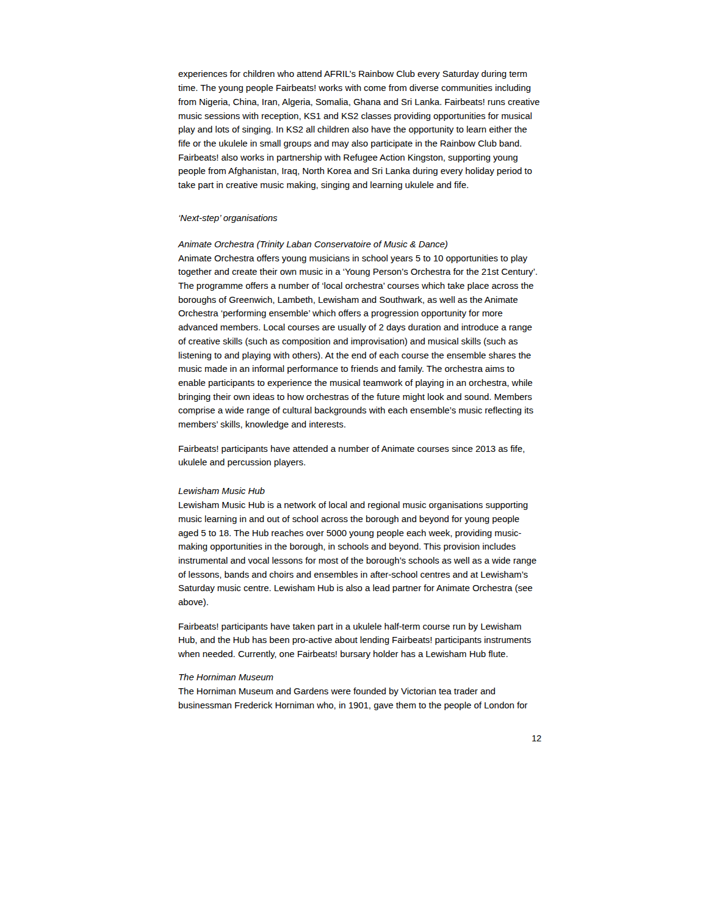experiences for children who attend AFRIL’s Rainbow Club every Saturday during term time. The young people Fairbeats! works with come from diverse communities including from Nigeria, China, Iran, Algeria, Somalia, Ghana and Sri Lanka. Fairbeats! runs creative music sessions with reception, KS1 and KS2 classes providing opportunities for musical play and lots of singing. In KS2 all children also have the opportunity to learn either the fife or the ukulele in small groups and may also participate in the Rainbow Club band. Fairbeats! also works in partnership with Refugee Action Kingston, supporting young people from Afghanistan, Iraq, North Korea and Sri Lanka during every holiday period to take part in creative music making, singing and learning ukulele and fife.
‘Next-step’ organisations
Animate Orchestra (Trinity Laban Conservatoire of Music & Dance)
Animate Orchestra offers young musicians in school years 5 to 10 opportunities to play together and create their own music in a ‘Young Person’s Orchestra for the 21st Century’. The programme offers a number of ‘local orchestra’ courses which take place across the boroughs of Greenwich, Lambeth, Lewisham and Southwark, as well as the Animate Orchestra ‘performing ensemble’ which offers a progression opportunity for more advanced members. Local courses are usually of 2 days duration and introduce a range of creative skills (such as composition and improvisation) and musical skills (such as listening to and playing with others). At the end of each course the ensemble shares the music made in an informal performance to friends and family. The orchestra aims to enable participants to experience the musical teamwork of playing in an orchestra, while bringing their own ideas to how orchestras of the future might look and sound. Members comprise a wide range of cultural backgrounds with each ensemble’s music reflecting its members’ skills, knowledge and interests.
Fairbeats! participants have attended a number of Animate courses since 2013 as fife, ukulele and percussion players.
Lewisham Music Hub
Lewisham Music Hub is a network of local and regional music organisations supporting music learning in and out of school across the borough and beyond for young people aged 5 to 18. The Hub reaches over 5000 young people each week, providing music-making opportunities in the borough, in schools and beyond. This provision includes instrumental and vocal lessons for most of the borough’s schools as well as a wide range of lessons, bands and choirs and ensembles in after-school centres and at Lewisham’s Saturday music centre. Lewisham Hub is also a lead partner for Animate Orchestra (see above).
Fairbeats! participants have taken part in a ukulele half-term course run by Lewisham Hub, and the Hub has been pro-active about lending Fairbeats! participants instruments when needed. Currently, one Fairbeats! bursary holder has a Lewisham Hub flute.
The Horniman Museum
The Horniman Museum and Gardens were founded by Victorian tea trader and businessman Frederick Horniman who, in 1901, gave them to the people of London for
12